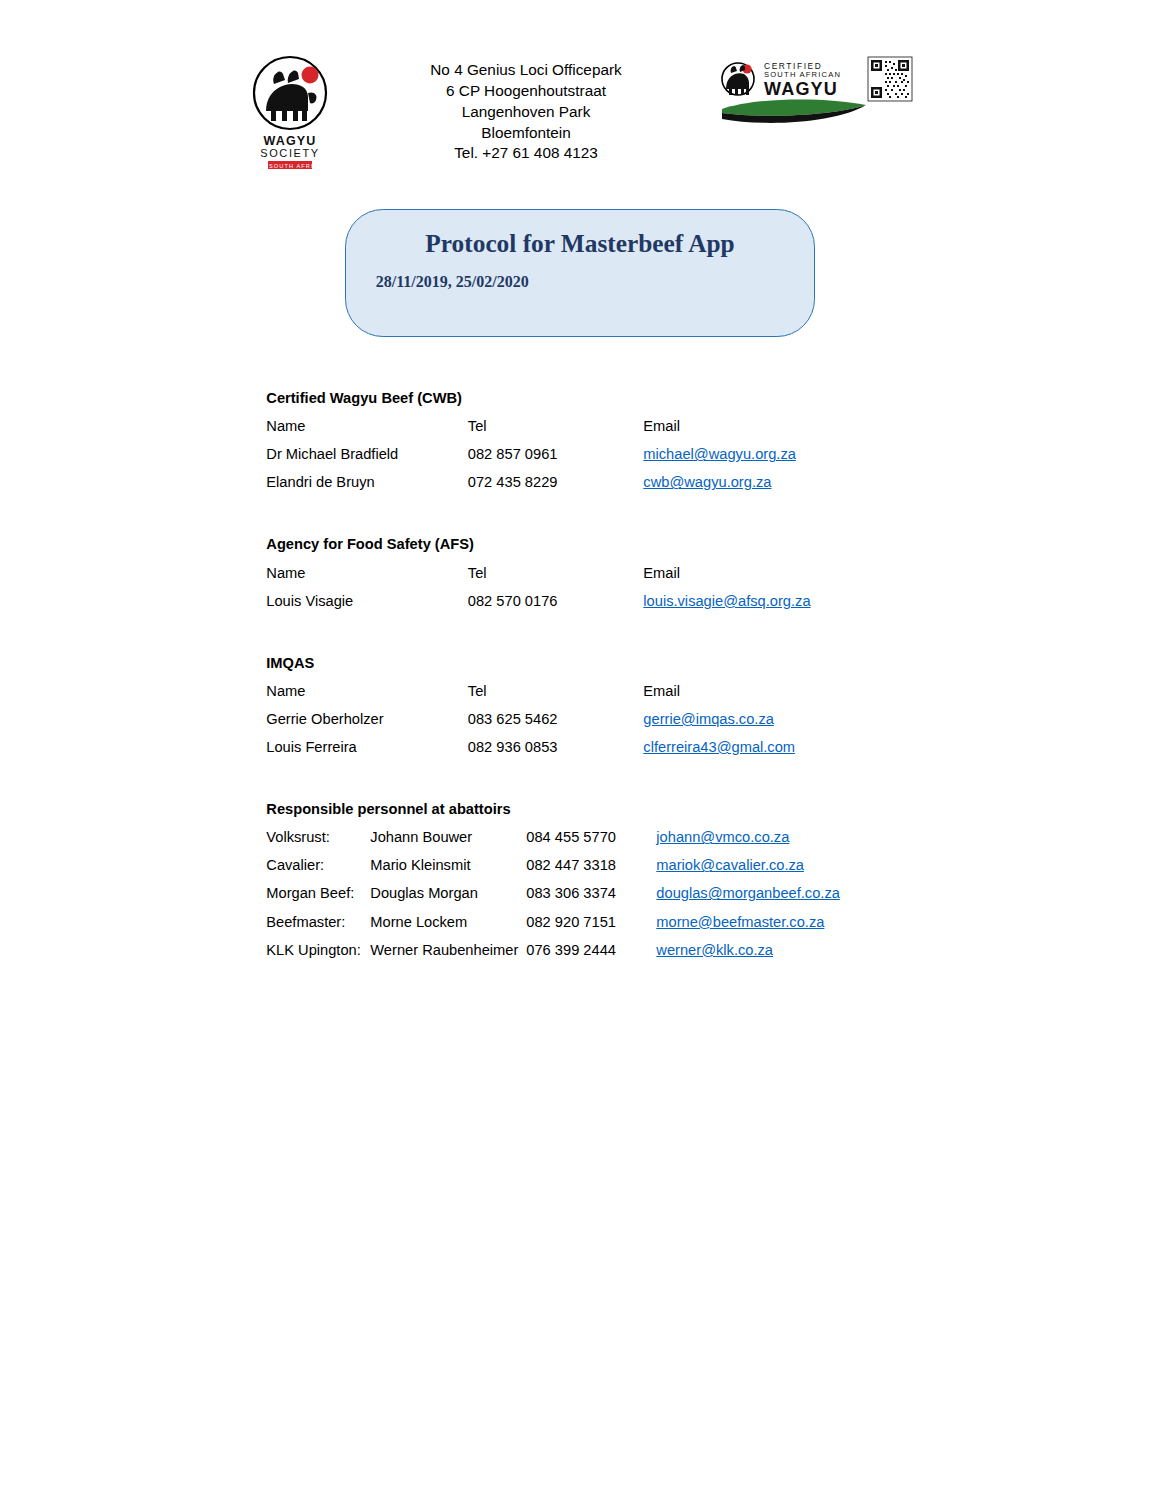WAGYU SOCIETY OF SOUTH AFRICA
No 4 Genius Loci Officepark
6 CP Hoogenhoutstraat
Langenhoven Park
Bloemfontein
Tel. +27 61 408 4123
CERTIFIED SOUTH AFRICAN WAGYU
Protocol for Masterbeef App
28/11/2019, 25/02/2020
Certified Wagyu Beef (CWB)
| Name | Tel | Email |
| Dr Michael Bradfield | 082 857 0961 | michael@wagyu.org.za |
| Elandri de Bruyn | 072 435 8229 | cwb@wagyu.org.za |
Agency for Food Safety (AFS)
| Name | Tel | Email |
| Louis Visagie | 082 570 0176 | louis.visagie@afsq.org.za |
IMQAS
| Name | Tel | Email |
| Gerrie Oberholzer | 083 625 5462 | gerrie@imqas.co.za |
| Louis Ferreira | 082 936 0853 | clferreira43@gmal.com |
Responsible personnel at abattoirs
| Volksrust: | Johann Bouwer | 084 455 5770 | johann@vmco.co.za |
| Cavalier: | Mario Kleinsmit | 082 447 3318 | mariok@cavalier.co.za |
| Morgan Beef: | Douglas Morgan | 083 306 3374 | douglas@morganbeef.co.za |
| Beefmaster: | Morne Lockem | 082 920 7151 | morne@beefmaster.co.za |
| KLK Upington: | Werner Raubenheimer | 076 399 2444 | werner@klk.co.za |